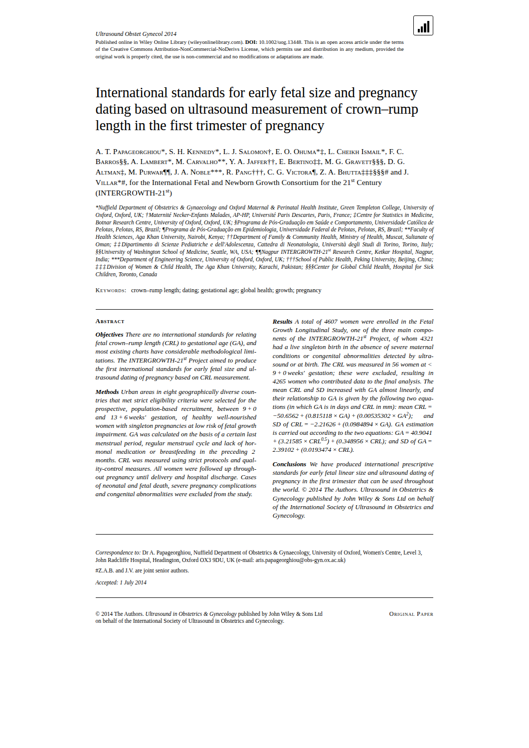Ultrasound Obstet Gynecol 2014
Published online in Wiley Online Library (wileyonlinelibrary.com). DOI: 10.1002/uog.13448. This is an open access article under the terms of the Creative Commons Attribution-NonCommercial-NoDerivs License, which permits use and distribution in any medium, provided the original work is properly cited, the use is non-commercial and no modifications or adaptations are made.
International standards for early fetal size and pregnancy dating based on ultrasound measurement of crown–rump length in the first trimester of pregnancy
A. T. Papageorghiou*, S. H. Kennedy*, L. J. Salomon†, E. O. Ohuma*‡, L. Cheikh Ismail*, F. C. Barros§§, A. Lambert*, M. Carvalho**, Y. A. Jaffer††, E. Bertino‡‡, M. G. Gravett§§§, D. G. Altman‡, M. Purwar¶¶, J. A. Noble***, R. Pang†††, C. G. Victora¶, Z. A. Bhutta‡‡‡§§§# and J. Villar*#, for the International Fetal and Newborn Growth Consortium for the 21st Century (INTERGROWTH-21st)
*Nuffield Department of Obstetrics & Gynaecology and Oxford Maternal & Perinatal Health Institute, Green Templeton College, University of Oxford, Oxford, UK; †Maternité Necker-Enfants Malades, AP-HP, Université Paris Descartes, Paris, France; ‡Centre for Statistics in Medicine, Botnar Research Centre, University of Oxford, Oxford, UK; §Programa de Pós-Graduação em Saúde e Comportamento, Universidade Católica de Pelotas, Pelotas, RS, Brazil; ¶Programa de Pós-Graduação em Epidemiologia, Universidade Federal de Pelotas, Pelotas, RS, Brazil; **Faculty of Health Sciences, Aga Khan University, Nairobi, Kenya; ††Department of Family & Community Health, Ministry of Health, Muscat, Sultanate of Oman; ‡‡Dipartimento di Scienze Pediatriche e dell'Adolescenza, Cattedra di Neonatologia, Università degli Studi di Torino, Torino, Italy; §§University of Washington School of Medicine, Seattle, WA, USA; ¶¶Nagpur INTERGROWTH-21st Research Centre, Ketkar Hospital, Nagpur, India; ***Department of Engineering Science, University of Oxford, Oxford, UK; †††School of Public Health, Peking University, Beijing, China; ‡‡‡Division of Women & Child Health, The Aga Khan University, Karachi, Pakistan; §§§Center for Global Child Health, Hospital for Sick Children, Toronto, Canada
Keywords: crown–rump length; dating; gestational age; global health; growth; pregnancy
Abstract
Objectives There are no international standards for relating fetal crown–rump length (CRL) to gestational age (GA), and most existing charts have considerable methodological limitations. The INTERGROWTH-21st Project aimed to produce the first international standards for early fetal size and ultrasound dating of pregnancy based on CRL measurement.
Methods Urban areas in eight geographically diverse countries that met strict eligibility criteria were selected for the prospective, population-based recruitment, between 9 + 0 and 13 + 6 weeks' gestation, of healthy well-nourished women with singleton pregnancies at low risk of fetal growth impairment. GA was calculated on the basis of a certain last menstrual period, regular menstrual cycle and lack of hormonal medication or breastfeeding in the preceding 2 months. CRL was measured using strict protocols and quality-control measures. All women were followed up throughout pregnancy until delivery and hospital discharge. Cases of neonatal and fetal death, severe pregnancy complications and congenital abnormalities were excluded from the study.
Results A total of 4607 women were enrolled in the Fetal Growth Longitudinal Study, one of the three main components of the INTERGROWTH-21st Project, of whom 4321 had a live singleton birth in the absence of severe maternal conditions or congenital abnormalities detected by ultrasound or at birth. The CRL was measured in 56 women at < 9 + 0 weeks' gestation; these were excluded, resulting in 4265 women who contributed data to the final analysis. The mean CRL and SD increased with GA almost linearly, and their relationship to GA is given by the following two equations (in which GA is in days and CRL in mm): mean CRL = −50.6562 + (0.815118 × GA) + (0.00535302 × GA2); and SD of CRL = −2.21626 + (0.0984894 × GA). GA estimation is carried out according to the two equations: GA = 40.9041 + (3.21585 × CRL0.5) + (0.348956 × CRL); and SD of GA = 2.39102 + (0.0193474 × CRL).
Conclusions We have produced international prescriptive standards for early fetal linear size and ultrasound dating of pregnancy in the first trimester that can be used throughout the world. © 2014 The Authors. Ultrasound in Obstetrics & Gynecology published by John Wiley & Sons Ltd on behalf of the International Society of Ultrasound in Obstetrics and Gynecology.
Correspondence to: Dr A. Papageorghiou, Nuffield Department of Obstetrics & Gynaecology, University of Oxford, Women's Centre, Level 3, John Radcliffe Hospital, Headington, Oxford OX3 9DU, UK (e-mail: aris.papageorghiou@obs-gyn.ox.ac.uk)
#Z.A.B. and J.V. are joint senior authors.
Accepted: 1 July 2014
Original Paper
© 2014 The Authors. Ultrasound in Obstetrics & Gynecology published by John Wiley & Sons Ltd
on behalf of the International Society of Ultrasound in Obstetrics and Gynecology.